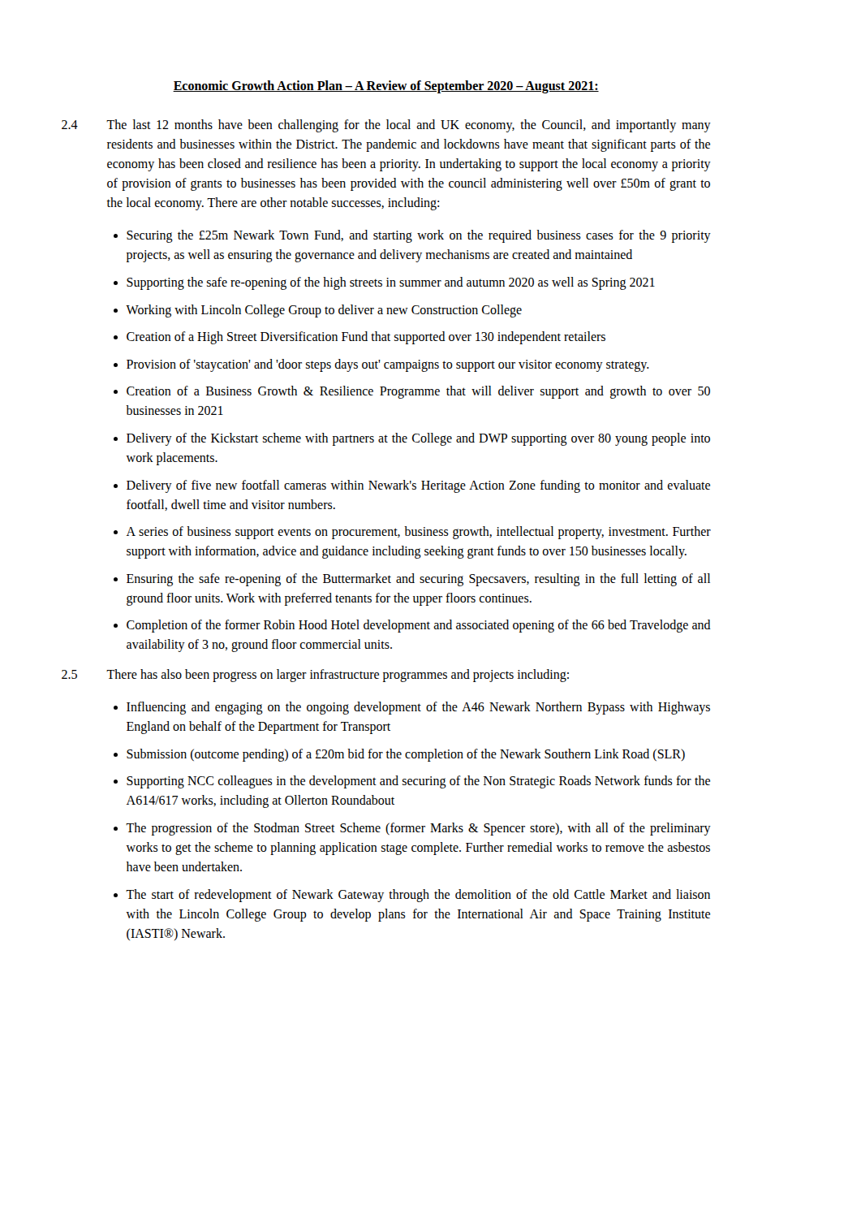Economic Growth Action Plan – A Review of September 2020 – August 2021:
2.4
The last 12 months have been challenging for the local and UK economy, the Council, and importantly many residents and businesses within the District. The pandemic and lockdowns have meant that significant parts of the economy has been closed and resilience has been a priority. In undertaking to support the local economy a priority of provision of grants to businesses has been provided with the council administering well over £50m of grant to the local economy. There are other notable successes, including:
Securing the £25m Newark Town Fund, and starting work on the required business cases for the 9 priority projects, as well as ensuring the governance and delivery mechanisms are created and maintained
Supporting the safe re-opening of the high streets in summer and autumn 2020 as well as Spring 2021
Working with Lincoln College Group to deliver a new Construction College
Creation of a High Street Diversification Fund that supported over 130 independent retailers
Provision of 'staycation' and 'door steps days out' campaigns to support our visitor economy strategy.
Creation of a Business Growth & Resilience Programme that will deliver support and growth to over 50 businesses in 2021
Delivery of the Kickstart scheme with partners at the College and DWP supporting over 80 young people into work placements.
Delivery of five new footfall cameras within Newark's Heritage Action Zone funding to monitor and evaluate footfall, dwell time and visitor numbers.
A series of business support events on procurement, business growth, intellectual property, investment. Further support with information, advice and guidance including seeking grant funds to over 150 businesses locally.
Ensuring the safe re-opening of the Buttermarket and securing Specsavers, resulting in the full letting of all ground floor units. Work with preferred tenants for the upper floors continues.
Completion of the former Robin Hood Hotel development and associated opening of the 66 bed Travelodge and availability of 3 no, ground floor commercial units.
2.5
There has also been progress on larger infrastructure programmes and projects including:
Influencing and engaging on the ongoing development of the A46 Newark Northern Bypass with Highways England on behalf of the Department for Transport
Submission (outcome pending) of a £20m bid for the completion of the Newark Southern Link Road (SLR)
Supporting NCC colleagues in the development and securing of the Non Strategic Roads Network funds for the A614/617 works, including at Ollerton Roundabout
The progression of the Stodman Street Scheme (former Marks & Spencer store), with all of the preliminary works to get the scheme to planning application stage complete. Further remedial works to remove the asbestos have been undertaken.
The start of redevelopment of Newark Gateway through the demolition of the old Cattle Market and liaison with the Lincoln College Group to develop plans for the International Air and Space Training Institute (IASTI®) Newark.